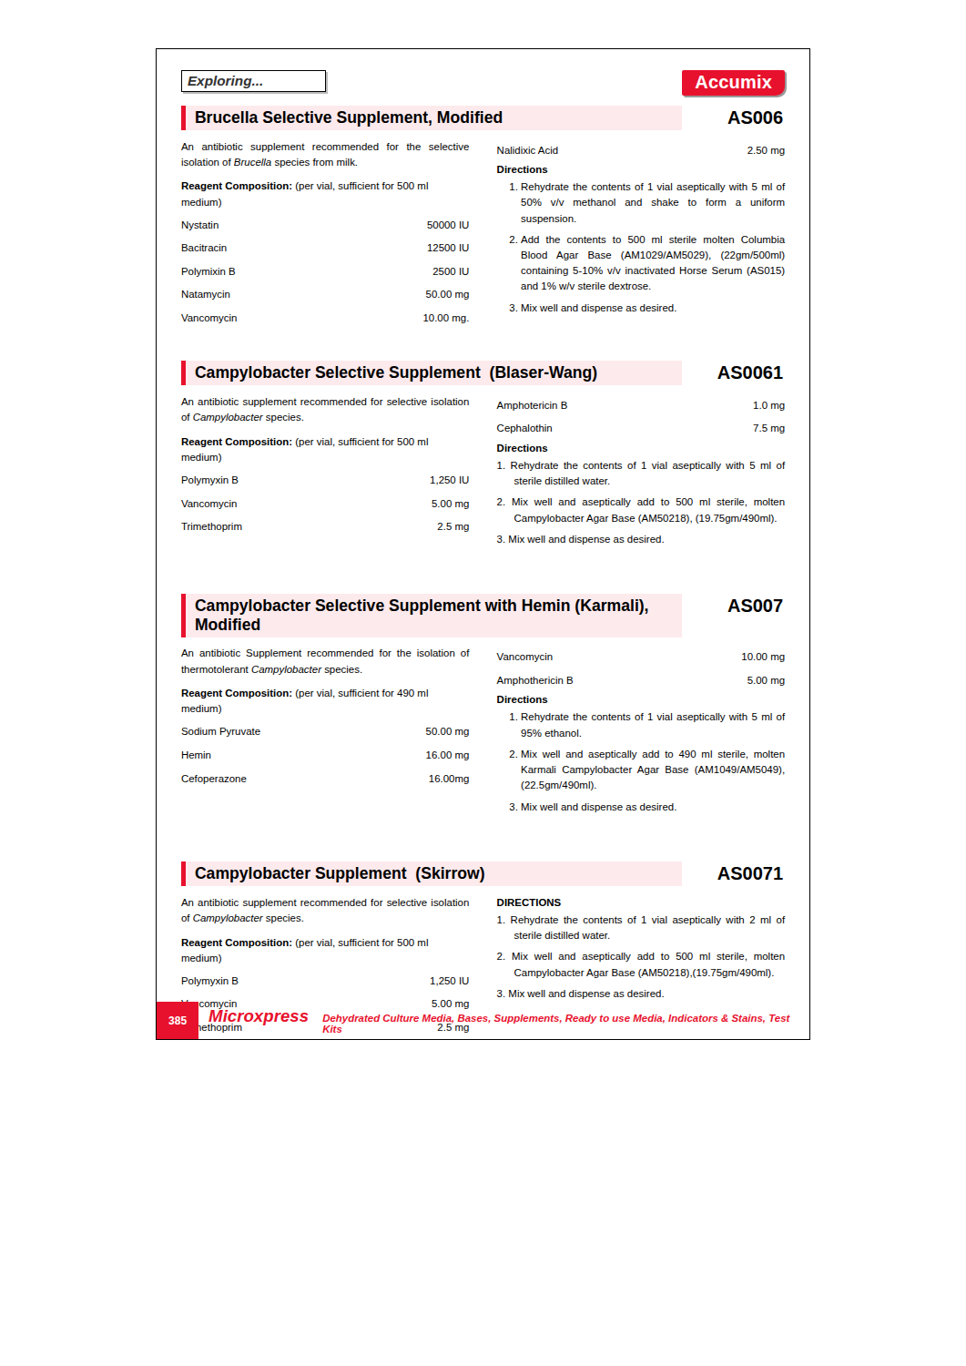Exploring...
Accumix
Brucella Selective Supplement, Modified
AS006
An antibiotic supplement recommended for the selective isolation of Brucella species from milk.
Reagent Composition: (per vial, sufficient for 500 ml medium)
| Nystatin | 50000 IU |
| Bacitracin | 12500 IU |
| Polymixin B | 2500 IU |
| Natamycin | 50.00 mg |
| Vancomycin | 10.00 mg. |
| Nalidixic Acid | 2.50 mg |
Directions
Rehydrate the contents of 1 vial aseptically with 5 ml of 50% v/v methanol and shake to form a uniform suspension.
Add the contents to 500 ml sterile molten Columbia Blood Agar Base (AM1029/AM5029), (22gm/500ml) containing 5-10% v/v inactivated Horse Serum (AS015) and 1% w/v sterile dextrose.
Mix well and dispense as desired.
Campylobacter Selective Supplement (Blaser-Wang)
AS0061
An antibiotic supplement recommended for selective isolation of Campylobacter species.
Reagent Composition: (per vial, sufficient for 500 ml medium)
| Polymyxin B | 1,250 IU |
| Vancomycin | 5.00 mg |
| Trimethoprim | 2.5 mg |
| Amphotericin B | 1.0 mg |
| Cephalothin | 7.5 mg |
Directions
1. Rehydrate the contents of 1 vial aseptically with 5 ml of sterile distilled water.
2. Mix well and aseptically add to 500 ml sterile, molten Campylobacter Agar Base (AM50218), (19.75gm/490ml).
3. Mix well and dispense as desired.
Campylobacter Selective Supplement with Hemin (Karmali), Modified
AS007
An antibiotic Supplement recommended for the isolation of thermotolerant Campylobacter species.
Reagent Composition: (per vial, sufficient for 490 ml medium)
| Sodium Pyruvate | 50.00 mg |
| Hemin | 16.00 mg |
| Cefoperazone | 16.00mg |
| Vancomycin | 10.00 mg |
| Amphothericin B | 5.00 mg |
Directions
Rehydrate the contents of 1 vial aseptically with 5 ml of 95% ethanol.
Mix well and aseptically add to 490 ml sterile, molten Karmali Campylobacter Agar Base (AM1049/AM5049), (22.5gm/490ml).
Mix well and dispense as desired.
Campylobacter Supplement (Skirrow)
AS0071
An antibiotic supplement recommended for selective isolation of Campylobacter species.
Reagent Composition: (per vial, sufficient for 500 ml medium)
| Polymyxin B | 1,250 IU |
| Vancomycin | 5.00 mg |
| Trimethoprim | 2.5 mg |
DIRECTIONS
1. Rehydrate the contents of 1 vial aseptically with 2 ml of sterile distilled water.
2. Mix well and aseptically add to 500 ml sterile, molten Campylobacter Agar Base (AM50218),(19.75gm/490ml).
3. Mix well and dispense as desired.
385
Microxpress Dehydrated Culture Media, Bases, Supplements, Ready to use Media, Indicators & Stains, Test Kits